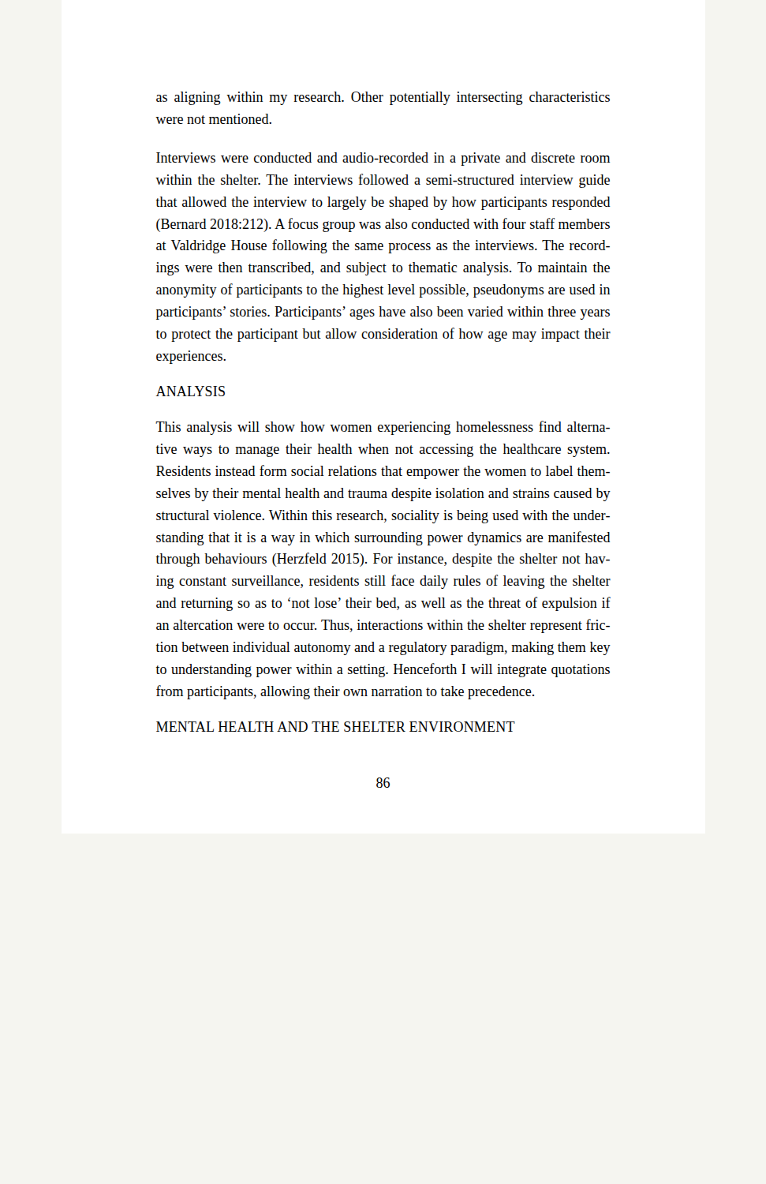as aligning within my research. Other potentially intersecting characteristics were not mentioned.
Interviews were conducted and audio-recorded in a private and discrete room within the shelter. The interviews followed a semi-structured interview guide that allowed the interview to largely be shaped by how participants responded (Bernard 2018:212). A focus group was also conducted with four staff members at Valdridge House following the same process as the interviews. The recordings were then transcribed, and subject to thematic analysis. To maintain the anonymity of participants to the highest level possible, pseudonyms are used in participants’ stories. Participants’ ages have also been varied within three years to protect the participant but allow consideration of how age may impact their experiences.
Analysis
This analysis will show how women experiencing homelessness find alternative ways to manage their health when not accessing the healthcare system. Residents instead form social relations that empower the women to label themselves by their mental health and trauma despite isolation and strains caused by structural violence. Within this research, sociality is being used with the understanding that it is a way in which surrounding power dynamics are manifested through behaviours (Herzfeld 2015). For instance, despite the shelter not having constant surveillance, residents still face daily rules of leaving the shelter and returning so as to ‘not lose’ their bed, as well as the threat of expulsion if an altercation were to occur. Thus, interactions within the shelter represent friction between individual autonomy and a regulatory paradigm, making them key to understanding power within a setting. Henceforth I will integrate quotations from participants, allowing their own narration to take precedence.
Mental Health and the Shelter Environment
86